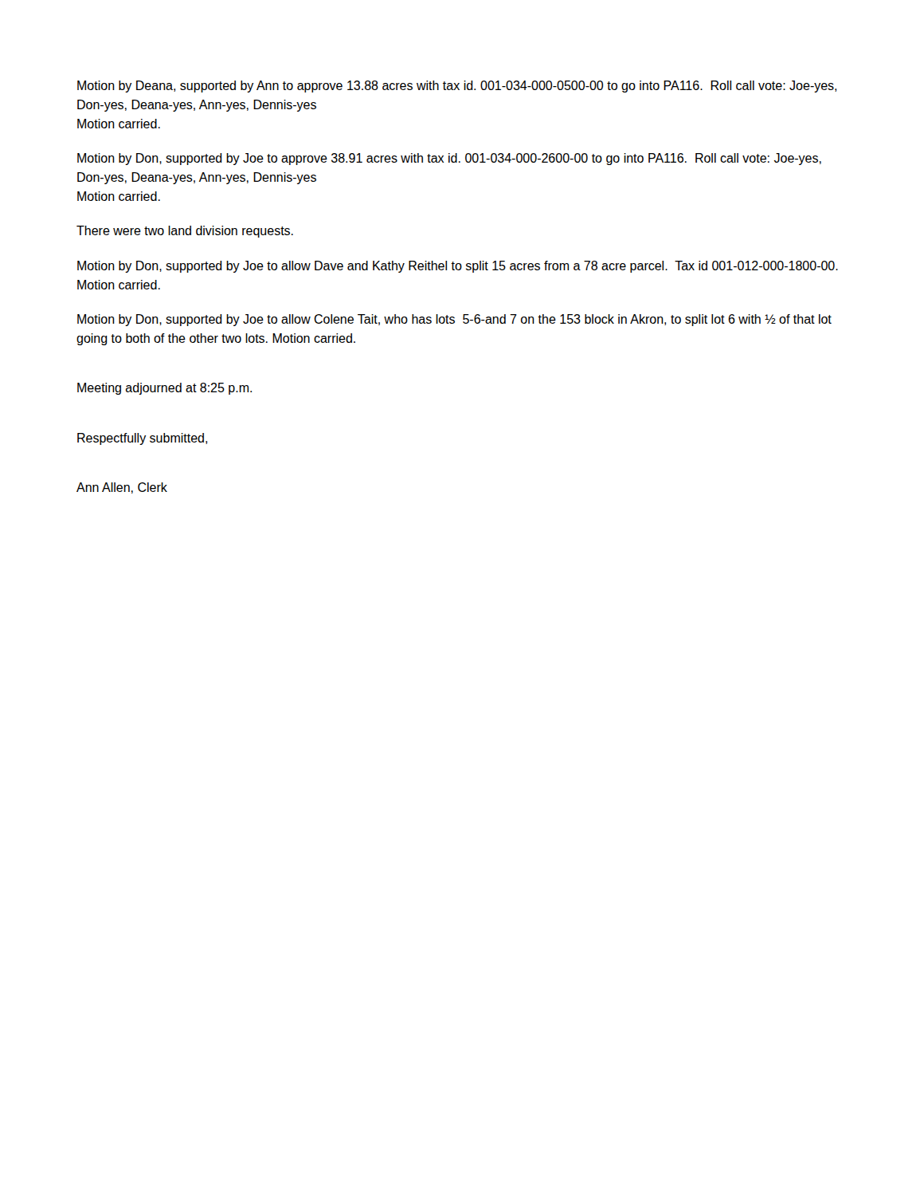Motion by Deana, supported by Ann to approve 13.88 acres with tax id. 001-034-000-0500-00 to go into PA116. Roll call vote: Joe-yes, Don-yes, Deana-yes, Ann-yes, Dennis-yes
Motion carried.
Motion by Don, supported by Joe to approve 38.91 acres with tax id. 001-034-000-2600-00 to go into PA116. Roll call vote: Joe-yes, Don-yes, Deana-yes, Ann-yes, Dennis-yes
Motion carried.
There were two land division requests.
Motion by Don, supported by Joe to allow Dave and Kathy Reithel to split 15 acres from a 78 acre parcel. Tax id 001-012-000-1800-00. Motion carried.
Motion by Don, supported by Joe to allow Colene Tait, who has lots 5-6-and 7 on the 153 block in Akron, to split lot 6 with ½ of that lot going to both of the other two lots. Motion carried.
Meeting adjourned at 8:25 p.m.
Respectfully submitted,
Ann Allen, Clerk